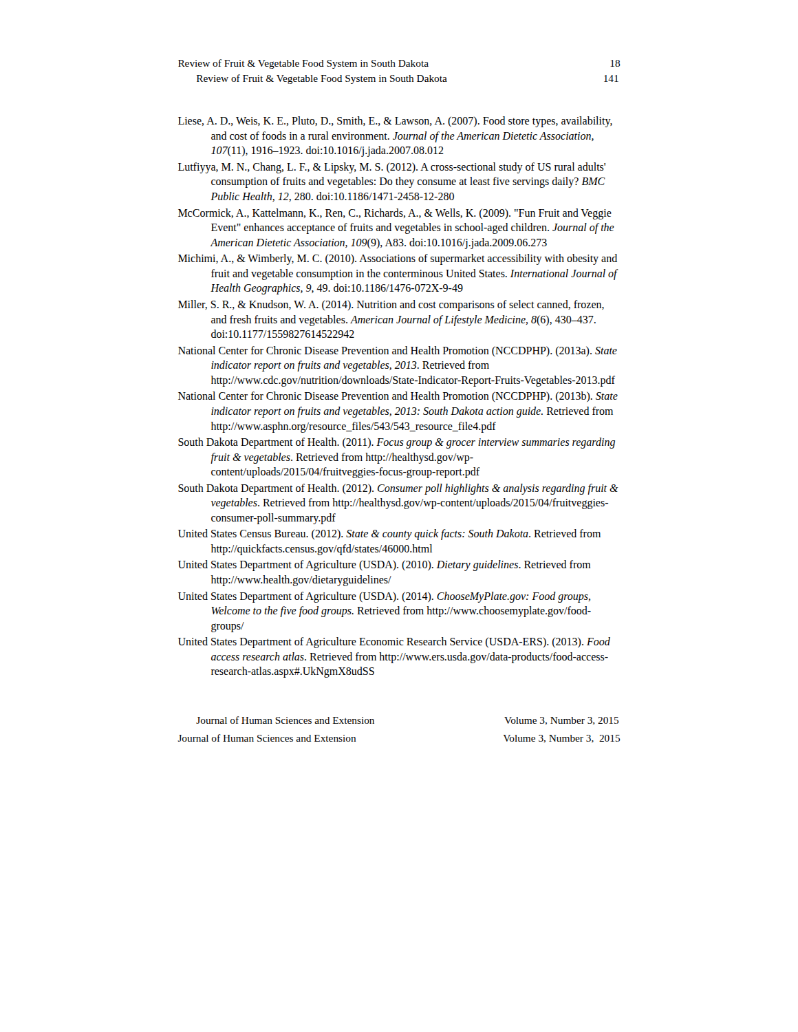Review of Fruit & Vegetable Food System in South Dakota 18
Review of Fruit & Vegetable Food System in South Dakota 141
Liese, A. D., Weis, K. E., Pluto, D., Smith, E., & Lawson, A. (2007). Food store types, availability, and cost of foods in a rural environment. Journal of the American Dietetic Association, 107(11), 1916–1923. doi:10.1016/j.jada.2007.08.012
Lutfiyya, M. N., Chang, L. F., & Lipsky, M. S. (2012). A cross-sectional study of US rural adults' consumption of fruits and vegetables: Do they consume at least five servings daily? BMC Public Health, 12, 280. doi:10.1186/1471-2458-12-280
McCormick, A., Kattelmann, K., Ren, C., Richards, A., & Wells, K. (2009). "Fun Fruit and Veggie Event" enhances acceptance of fruits and vegetables in school-aged children. Journal of the American Dietetic Association, 109(9), A83. doi:10.1016/j.jada.2009.06.273
Michimi, A., & Wimberly, M. C. (2010). Associations of supermarket accessibility with obesity and fruit and vegetable consumption in the conterminous United States. International Journal of Health Geographics, 9, 49. doi:10.1186/1476-072X-9-49
Miller, S. R., & Knudson, W. A. (2014). Nutrition and cost comparisons of select canned, frozen, and fresh fruits and vegetables. American Journal of Lifestyle Medicine, 8(6), 430–437. doi:10.1177/1559827614522942
National Center for Chronic Disease Prevention and Health Promotion (NCCDPHP). (2013a). State indicator report on fruits and vegetables, 2013. Retrieved from http://www.cdc.gov/nutrition/downloads/State-Indicator-Report-Fruits-Vegetables-2013.pdf
National Center for Chronic Disease Prevention and Health Promotion (NCCDPHP). (2013b). State indicator report on fruits and vegetables, 2013: South Dakota action guide. Retrieved from http://www.asphn.org/resource_files/543/543_resource_file4.pdf
South Dakota Department of Health. (2011). Focus group & grocer interview summaries regarding fruit & vegetables. Retrieved from http://healthysd.gov/wp-content/uploads/2015/04/fruitveggies-focus-group-report.pdf
South Dakota Department of Health. (2012). Consumer poll highlights & analysis regarding fruit & vegetables. Retrieved from http://healthysd.gov/wp-content/uploads/2015/04/fruitveggies-consumer-poll-summary.pdf
United States Census Bureau. (2012). State & county quick facts: South Dakota. Retrieved from http://quickfacts.census.gov/qfd/states/46000.html
United States Department of Agriculture (USDA). (2010). Dietary guidelines. Retrieved from http://www.health.gov/dietaryguidelines/
United States Department of Agriculture (USDA). (2014). ChooseMyPlate.gov: Food groups, Welcome to the five food groups. Retrieved from http://www.choosemyplate.gov/food-groups/
United States Department of Agriculture Economic Research Service (USDA-ERS). (2013). Food access research atlas. Retrieved from http://www.ers.usda.gov/data-products/food-access-research-atlas.aspx#.UkNgmX8udSS
Journal of Human Sciences and Extension Volume 3, Number 3, 2015
Journal of Human Sciences and Extension Volume 3, Number 3, 2015